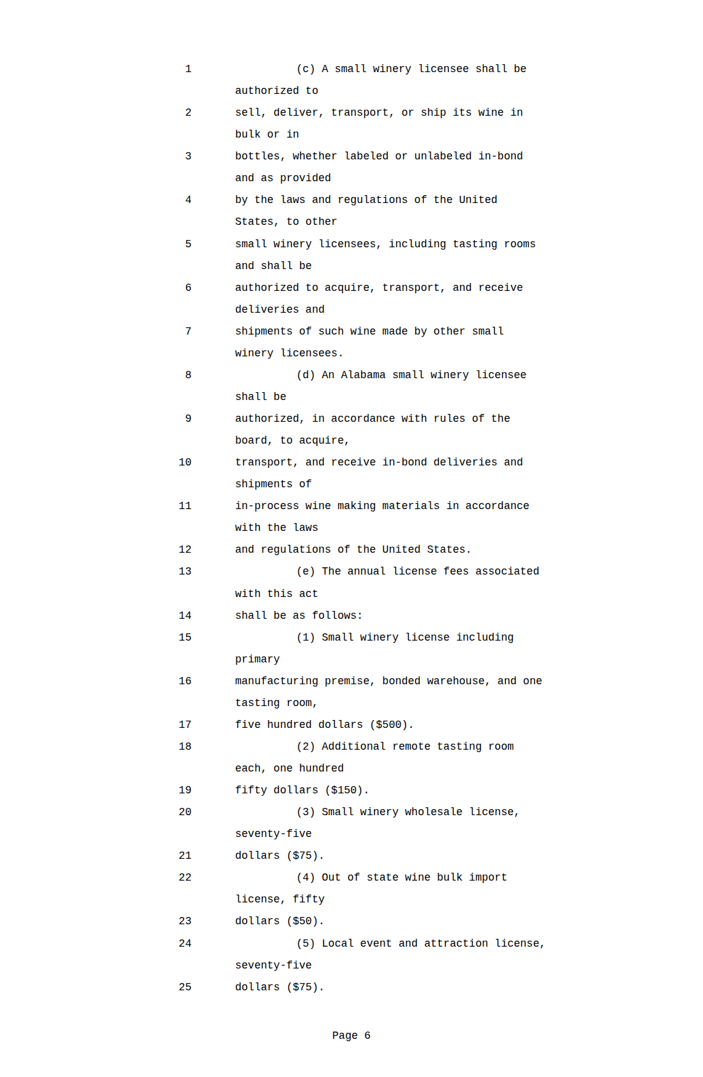(c) A small winery licensee shall be authorized to
sell, deliver, transport, or ship its wine in bulk or in
bottles, whether labeled or unlabeled in-bond and as provided
by the laws and regulations of the United States, to other
small winery licensees, including tasting rooms and shall be
authorized to acquire, transport, and receive deliveries and
shipments of such wine made by other small winery licensees.
(d) An Alabama small winery licensee shall be
authorized, in accordance with rules of the board, to acquire,
transport, and receive in-bond deliveries and shipments of
in-process wine making materials in accordance with the laws
and regulations of the United States.
(e) The annual license fees associated with this act
shall be as follows:
(1) Small winery license including primary
manufacturing premise, bonded warehouse, and one tasting room,
five hundred dollars ($500).
(2) Additional remote tasting room each, one hundred
fifty dollars ($150).
(3) Small winery wholesale license, seventy-five
dollars ($75).
(4) Out of state wine bulk import license, fifty
dollars ($50).
(5) Local event and attraction license, seventy-five
dollars ($75).
Page 6